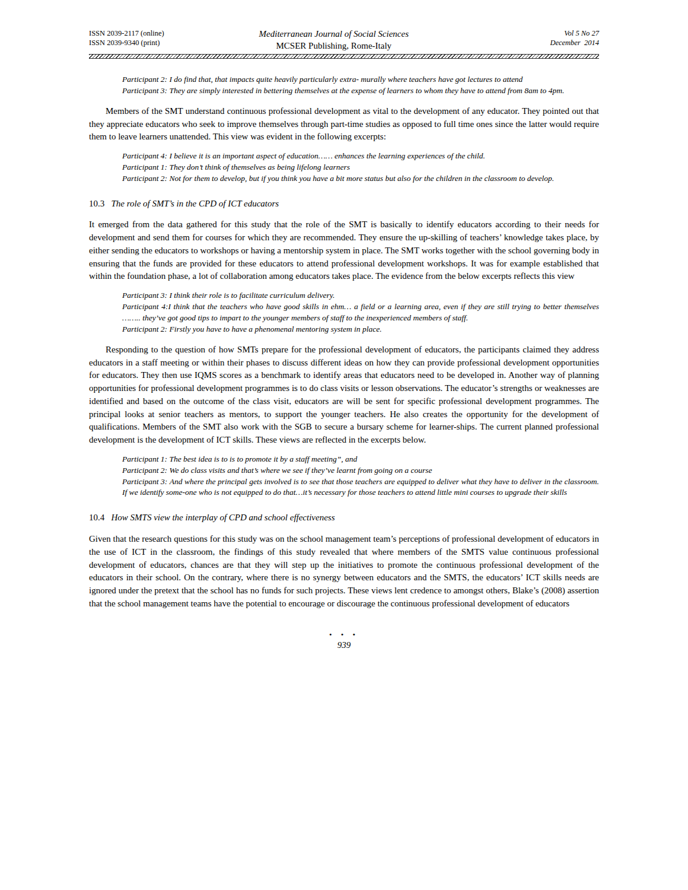| ISSN 2039-2117 (online) ISSN 2039-9340 (print) | Mediterranean Journal of Social Sciences MCSER Publishing, Rome-Italy | Vol 5 No 27 December 2014 |
Participant 2: I do find that, that impacts quite heavily particularly extra- murally where teachers have got lectures to attend Participant 3: They are simply interested in bettering themselves at the expense of learners to whom they have to attend from 8am to 4pm.
Members of the SMT understand continuous professional development as vital to the development of any educator. They pointed out that they appreciate educators who seek to improve themselves through part-time studies as opposed to full time ones since the latter would require them to leave learners unattended. This view was evident in the following excerpts:
Participant 4: I believe it is an important aspect of education…… enhances the learning experiences of the child. Participant 1: They don’t think of themselves as being lifelong learners Participant 2: Not for them to develop, but if you think you have a bit more status but also for the children in the classroom to develop.
10.3 The role of SMT’s in the CPD of ICT educators
It emerged from the data gathered for this study that the role of the SMT is basically to identify educators according to their needs for development and send them for courses for which they are recommended. They ensure the up-skilling of teachers’ knowledge takes place, by either sending the educators to workshops or having a mentorship system in place. The SMT works together with the school governing body in ensuring that the funds are provided for these educators to attend professional development workshops. It was for example established that within the foundation phase, a lot of collaboration among educators takes place. The evidence from the below excerpts reflects this view
Participant 3: I think their role is to facilitate curriculum delivery. Participant 4:I think that the teachers who have good skills in ehm… a field or a learning area, even if they are still trying to better themselves …….. they’ve got good tips to impart to the younger members of staff to the inexperienced members of staff. Participant 2: Firstly you have to have a phenomenal mentoring system in place.
Responding to the question of how SMTs prepare for the professional development of educators, the participants claimed they address educators in a staff meeting or within their phases to discuss different ideas on how they can provide professional development opportunities for educators. They then use IQMS scores as a benchmark to identify areas that educators need to be developed in. Another way of planning opportunities for professional development programmes is to do class visits or lesson observations. The educator’s strengths or weaknesses are identified and based on the outcome of the class visit, educators are will be sent for specific professional development programmes. The principal looks at senior teachers as mentors, to support the younger teachers. He also creates the opportunity for the development of qualifications. Members of the SMT also work with the SGB to secure a bursary scheme for learner-ships. The current planned professional development is the development of ICT skills. These views are reflected in the excerpts below.
Participant 1: The best idea is to is to promote it by a staff meeting”, and Participant 2: We do class visits and that’s where we see if they’ve learnt from going on a course Participant 3: And where the principal gets involved is to see that those teachers are equipped to deliver what they have to deliver in the classroom. If we identify some-one who is not equipped to do that…it’s necessary for those teachers to attend little mini courses to upgrade their skills
10.4 How SMTS view the interplay of CPD and school effectiveness
Given that the research questions for this study was on the school management team’s perceptions of professional development of educators in the use of ICT in the classroom, the findings of this study revealed that where members of the SMTS value continuous professional development of educators, chances are that they will step up the initiatives to promote the continuous professional development of the educators in their school. On the contrary, where there is no synergy between educators and the SMTS, the educators’ ICT skills needs are ignored under the pretext that the school has no funds for such projects. These views lent credence to amongst others, Blake’s (2008) assertion that the school management teams have the potential to encourage or discourage the continuous professional development of educators
• • •
939